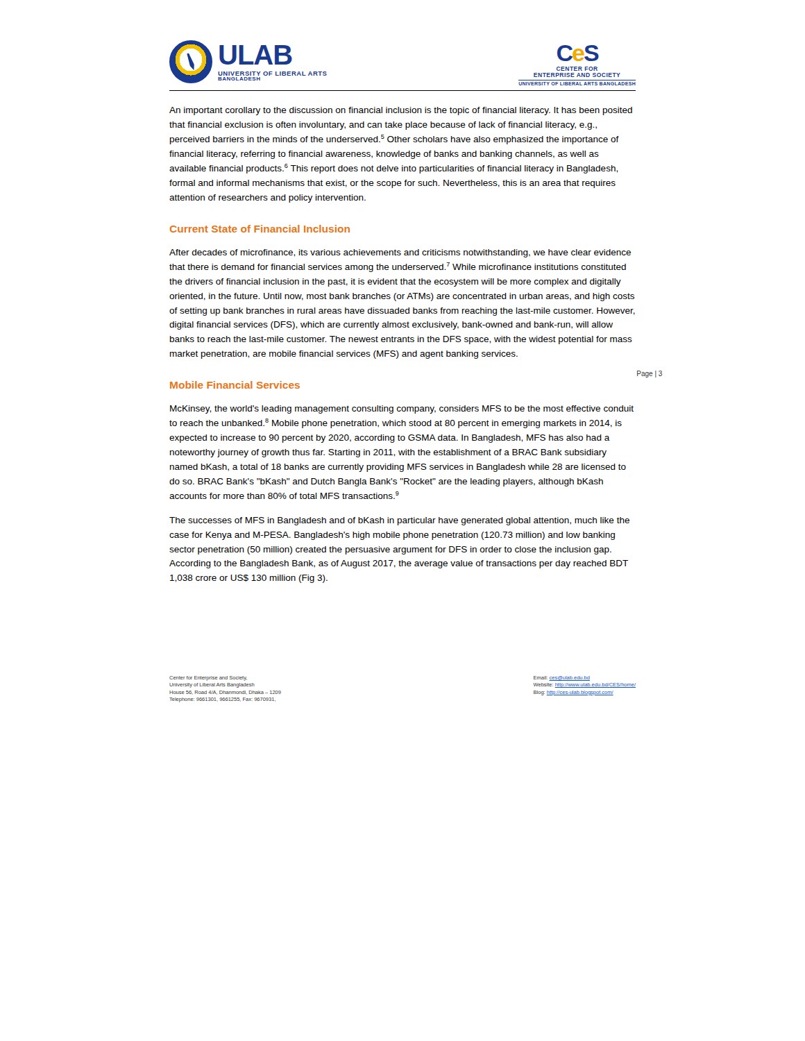ULAB
UNIVERSITY OF LIBERAL ARTS
BANGLADESH
CeS
CENTER FOR
ENTERPRISE AND SOCIETY
UNIVERSITY OF LIBERAL ARTS BANGLADESH
Page | 3
An important corollary to the discussion on financial inclusion is the topic of financial literacy. It has been posited that financial exclusion is often involuntary, and can take place because of lack of financial literacy, e.g., perceived barriers in the minds of the underserved.5 Other scholars have also emphasized the importance of financial literacy, referring to financial awareness, knowledge of banks and banking channels, as well as available financial products.6 This report does not delve into particularities of financial literacy in Bangladesh, formal and informal mechanisms that exist, or the scope for such. Nevertheless, this is an area that requires attention of researchers and policy intervention.
Current State of Financial Inclusion
After decades of microfinance, its various achievements and criticisms notwithstanding, we have clear evidence that there is demand for financial services among the underserved.7 While microfinance institutions constituted the drivers of financial inclusion in the past, it is evident that the ecosystem will be more complex and digitally oriented, in the future. Until now, most bank branches (or ATMs) are concentrated in urban areas, and high costs of setting up bank branches in rural areas have dissuaded banks from reaching the last-mile customer. However, digital financial services (DFS), which are currently almost exclusively, bank-owned and bank-run, will allow banks to reach the last-mile customer. The newest entrants in the DFS space, with the widest potential for mass market penetration, are mobile financial services (MFS) and agent banking services.
Mobile Financial Services
McKinsey, the world's leading management consulting company, considers MFS to be the most effective conduit to reach the unbanked.8 Mobile phone penetration, which stood at 80 percent in emerging markets in 2014, is expected to increase to 90 percent by 2020, according to GSMA data. In Bangladesh, MFS has also had a noteworthy journey of growth thus far. Starting in 2011, with the establishment of a BRAC Bank subsidiary named bKash, a total of 18 banks are currently providing MFS services in Bangladesh while 28 are licensed to do so. BRAC Bank's "bKash" and Dutch Bangla Bank's "Rocket" are the leading players, although bKash accounts for more than 80% of total MFS transactions.9
The successes of MFS in Bangladesh and of bKash in particular have generated global attention, much like the case for Kenya and M-PESA. Bangladesh's high mobile phone penetration (120.73 million) and low banking sector penetration (50 million) created the persuasive argument for DFS in order to close the inclusion gap. According to the Bangladesh Bank, as of August 2017, the average value of transactions per day reached BDT 1,038 crore or US$ 130 million (Fig 3).
Center for Enterprise and Society,
University of Liberal Arts Bangladesh
House 56, Road 4/A, Dhanmondi, Dhaka – 1209
Telephone: 9661301, 9661255, Fax: 9670931,
Email: ces@ulab.edu.bd
Website: http://www.ulab.edu.bd/CES/home/
Blog: http://ces-ulab.blogspot.com/